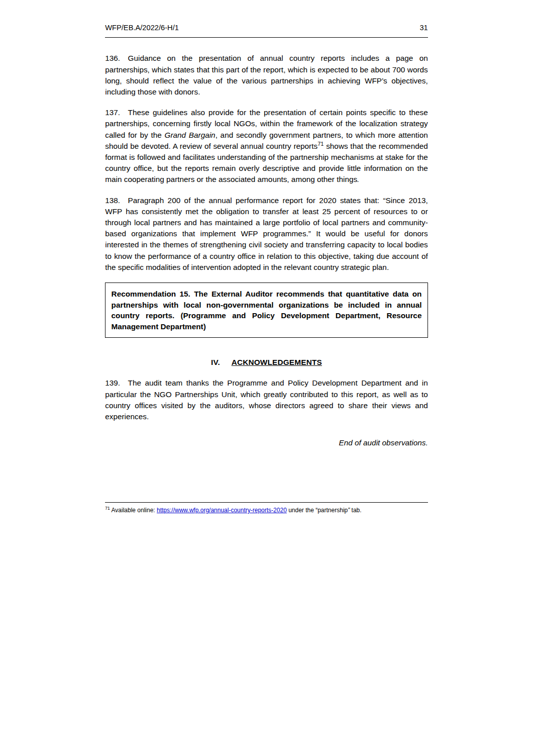WFP/EB.A/2022/6-H/1 31
136. Guidance on the presentation of annual country reports includes a page on partnerships, which states that this part of the report, which is expected to be about 700 words long, should reflect the value of the various partnerships in achieving WFP’s objectives, including those with donors.
137. These guidelines also provide for the presentation of certain points specific to these partnerships, concerning firstly local NGOs, within the framework of the localization strategy called for by the Grand Bargain, and secondly government partners, to which more attention should be devoted. A review of several annual country reports71 shows that the recommended format is followed and facilitates understanding of the partnership mechanisms at stake for the country office, but the reports remain overly descriptive and provide little information on the main cooperating partners or the associated amounts, among other things.
138. Paragraph 200 of the annual performance report for 2020 states that: “Since 2013, WFP has consistently met the obligation to transfer at least 25 percent of resources to or through local partners and has maintained a large portfolio of local partners and community-based organizations that implement WFP programmes.” It would be useful for donors interested in the themes of strengthening civil society and transferring capacity to local bodies to know the performance of a country office in relation to this objective, taking due account of the specific modalities of intervention adopted in the relevant country strategic plan.
Recommendation 15. The External Auditor recommends that quantitative data on partnerships with local non-governmental organizations be included in annual country reports. (Programme and Policy Development Department, Resource Management Department)
IV. ACKNOWLEDGEMENTS
139. The audit team thanks the Programme and Policy Development Department and in particular the NGO Partnerships Unit, which greatly contributed to this report, as well as to country offices visited by the auditors, whose directors agreed to share their views and experiences.
End of audit observations.
71 Available online: https://www.wfp.org/annual-country-reports-2020 under the “partnership” tab.